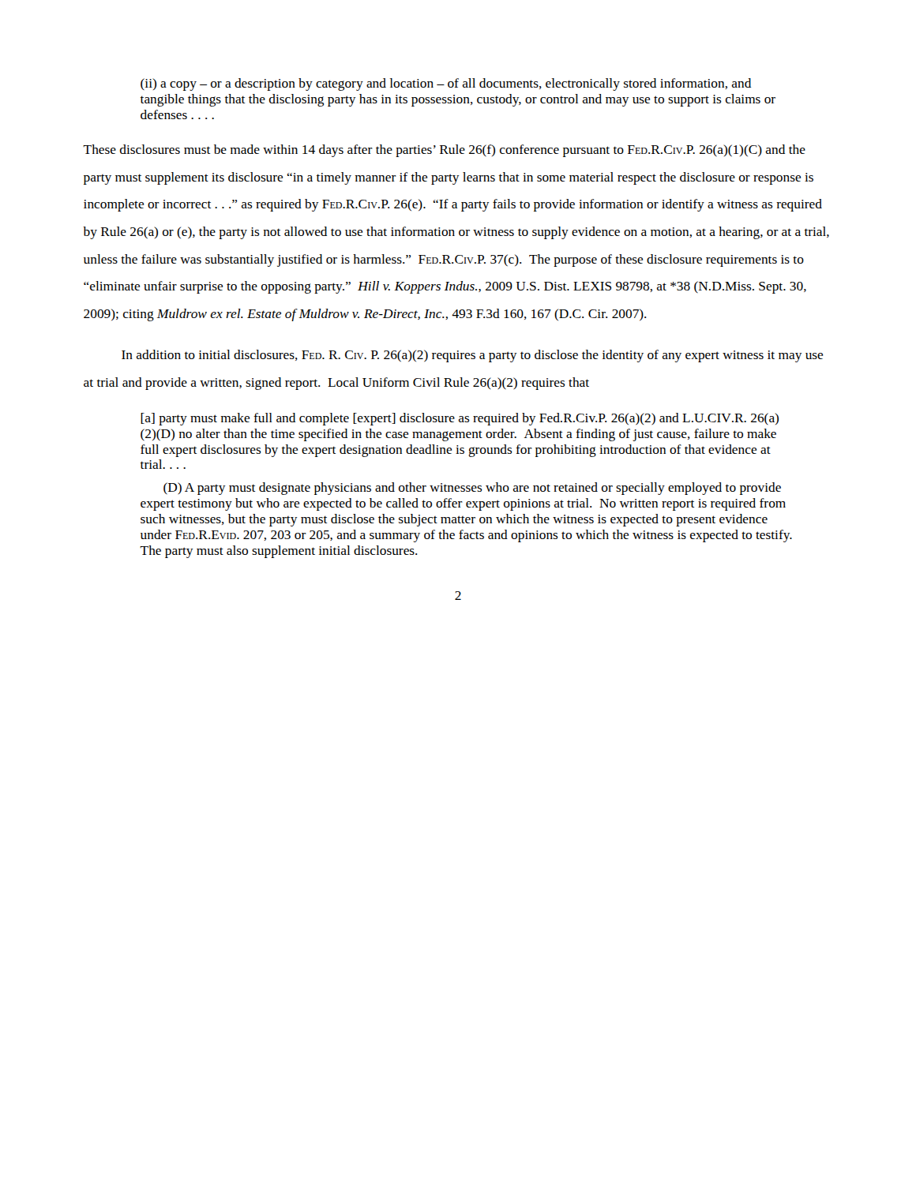(ii) a copy – or a description by category and location – of all documents, electronically stored information, and tangible things that the disclosing party has in its possession, custody, or control and may use to support is claims or defenses . . . .
These disclosures must be made within 14 days after the parties’ Rule 26(f) conference pursuant to Fed.R.Civ.P. 26(a)(1)(C) and the party must supplement its disclosure “in a timely manner if the party learns that in some material respect the disclosure or response is incomplete or incorrect . . .” as required by Fed.R.Civ.P. 26(e). “If a party fails to provide information or identify a witness as required by Rule 26(a) or (e), the party is not allowed to use that information or witness to supply evidence on a motion, at a hearing, or at a trial, unless the failure was substantially justified or is harmless.” Fed.R.Civ.P. 37(c). The purpose of these disclosure requirements is to “eliminate unfair surprise to the opposing party.” Hill v. Koppers Indus., 2009 U.S. Dist. LEXIS 98798, at *38 (N.D.Miss. Sept. 30, 2009); citing Muldrow ex rel. Estate of Muldrow v. Re-Direct, Inc., 493 F.3d 160, 167 (D.C. Cir. 2007).
In addition to initial disclosures, Fed. R. Civ. P. 26(a)(2) requires a party to disclose the identity of any expert witness it may use at trial and provide a written, signed report. Local Uniform Civil Rule 26(a)(2) requires that
[a] party must make full and complete [expert] disclosure as required by Fed.R.Civ.P. 26(a)(2) and L.U.CIV.R. 26(a)(2)(D) no alter than the time specified in the case management order. Absent a finding of just cause, failure to make full expert disclosures by the expert designation deadline is grounds for prohibiting introduction of that evidence at trial. . . .
(D) A party must designate physicians and other witnesses who are not retained or specially employed to provide expert testimony but who are expected to be called to offer expert opinions at trial. No written report is required from such witnesses, but the party must disclose the subject matter on which the witness is expected to present evidence under Fed.R.Evid. 207, 203 or 205, and a summary of the facts and opinions to which the witness is expected to testify. The party must also supplement initial disclosures.
2